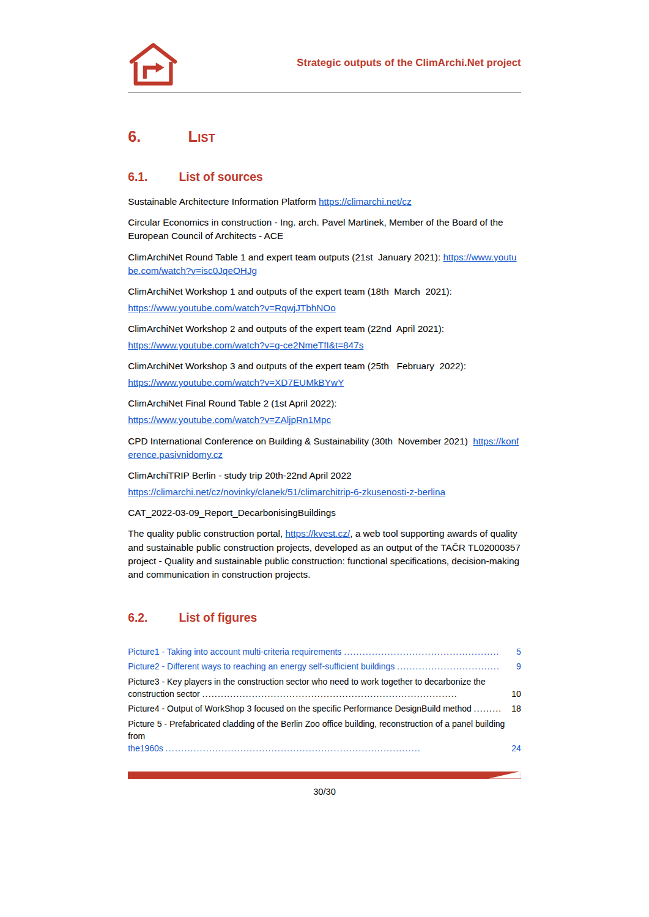Strategic outputs of the ClimArchi.Net project
6. List
6.1. List of sources
Sustainable Architecture Information Platform https://climarchi.net/cz
Circular Economics in construction - Ing. arch. Pavel Martinek, Member of the Board of the European Council of Architects - ACE
ClimArchiNet Round Table 1 and expert team outputs (21st January 2021): https://www.youtube.com/watch?v=isc0JqeOHJg
ClimArchiNet Workshop 1 and outputs of the expert team (18th March 2021):
https://www.youtube.com/watch?v=RqwjJTbhNOo
ClimArchiNet Workshop 2 and outputs of the expert team (22nd April 2021):
https://www.youtube.com/watch?v=q-ce2NmeTfI&t=847s
ClimArchiNet Workshop 3 and outputs of the expert team (25th February 2022):
https://www.youtube.com/watch?v=XD7EUMkBYwY
ClimArchiNet Final Round Table 2 (1st April 2022):
https://www.youtube.com/watch?v=ZAljpRn1Mpc
CPD International Conference on Building & Sustainability (30th November 2021) https://konference.pasivnidomy.cz
ClimArchiTRIP Berlin - study trip 20th-22nd April 2022
https://climarchi.net/cz/novinky/clanek/51/climarchitrip-6-zkusenosti-z-berlina
CAT_2022-03-09_Report_DecarbonisingBuildings
The quality public construction portal, https://kvest.cz/, a web tool supporting awards of quality and sustainable public construction projects, developed as an output of the TAČR TL02000357 project - Quality and sustainable public construction: functional specifications, decision-making and communication in construction projects.
6.2. List of figures
Picture1 - Taking into account multi-criteria requirements .................................................................................. 5
Picture2 - Different ways to reaching an energy self-sufficient buildings .................................................................................. 9
Picture3 - Key players in the construction sector who need to work together to decarbonize the
construction sector .................................................................................. 10
Picture4 - Output of WorkShop 3 focused on the specific Performance DesignBuild method .................................................................................. 18
Picture 5 - Prefabricated cladding of the Berlin Zoo office building, reconstruction of a panel building from
the1960s .................................................................................. 24
30/30